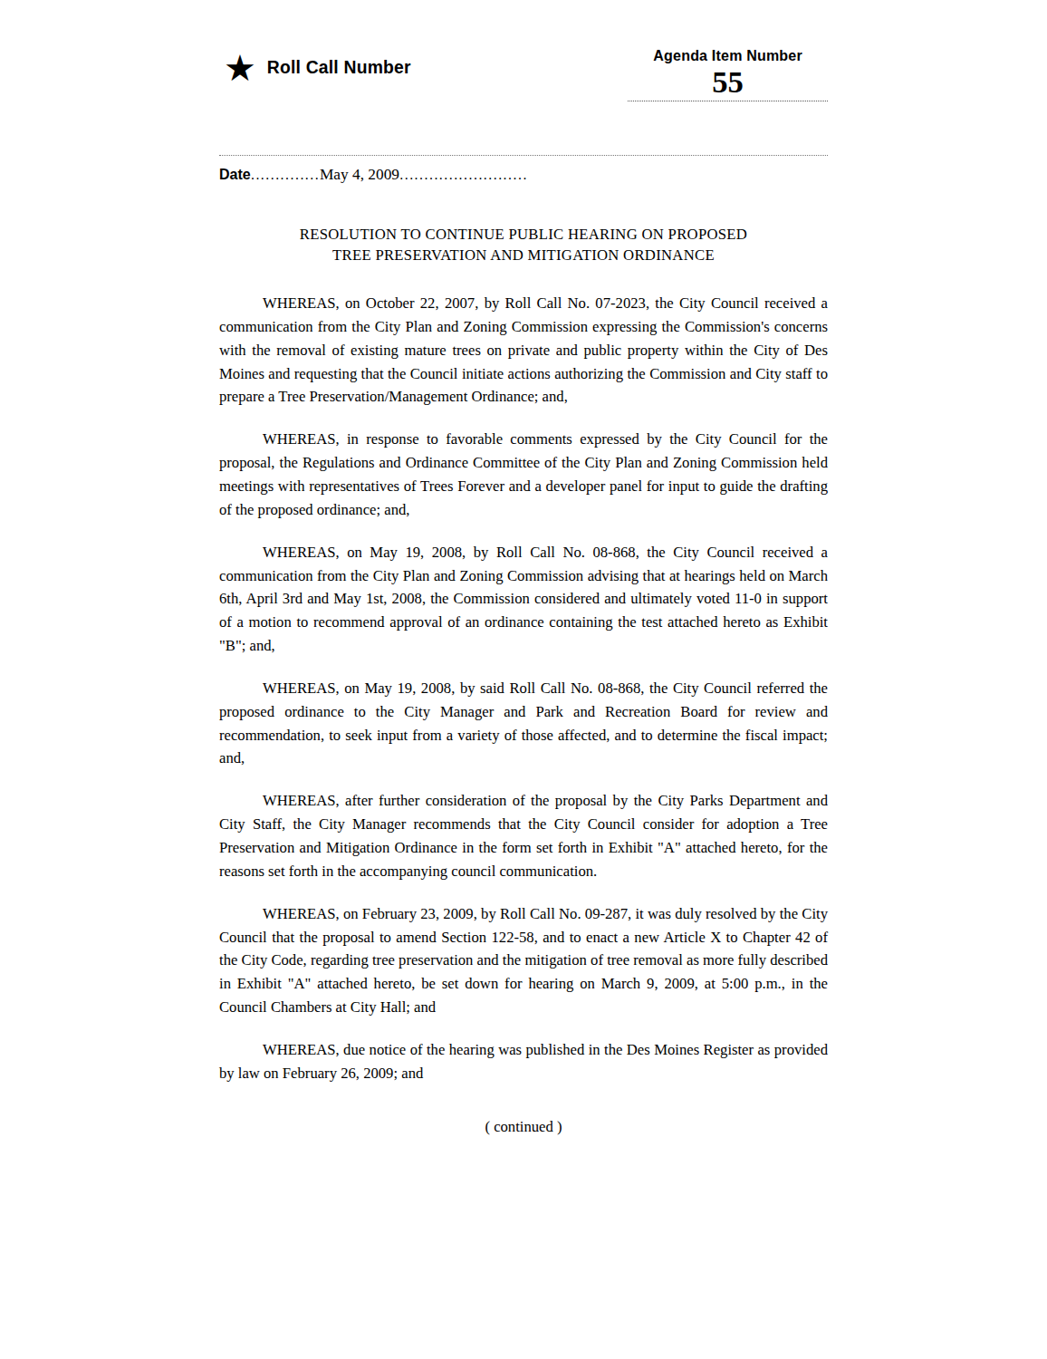★
Roll Call Number
Agenda Item Number
55
Date.............. May 4, 2009..........................
RESOLUTION TO CONTINUE PUBLIC HEARING ON PROPOSED
TREE PRESERVATION AND MITIGATION ORDINANCE
WHEREAS, on October 22, 2007, by Roll Call No. 07-2023, the City Council received a communication from the City Plan and Zoning Commission expressing the Commission's concerns with the removal of existing mature trees on private and public property within the City of Des Moines and requesting that the Council initiate actions authorizing the Commission and City staff to prepare a Tree Preservation/Management Ordinance; and,
WHEREAS, in response to favorable comments expressed by the City Council for the proposal, the Regulations and Ordinance Committee of the City Plan and Zoning Commission held meetings with representatives of Trees Forever and a developer panel for input to guide the drafting of the proposed ordinance; and,
WHEREAS, on May 19, 2008, by Roll Call No. 08-868, the City Council received a communication from the City Plan and Zoning Commission advising that at hearings held on March 6th, April 3rd and May 1st, 2008, the Commission considered and ultimately voted 11-0 in support of a motion to recommend approval of an ordinance containing the test attached hereto as Exhibit "B"; and,
WHEREAS, on May 19, 2008, by said Roll Call No. 08-868, the City Council referred the proposed ordinance to the City Manager and Park and Recreation Board for review and recommendation, to seek input from a variety of those affected, and to determine the fiscal impact; and,
WHEREAS, after further consideration of the proposal by the City Parks Department and City Staff, the City Manager recommends that the City Council consider for adoption a Tree Preservation and Mitigation Ordinance in the form set forth in Exhibit "A" attached hereto, for the reasons set forth in the accompanying council communication.
WHEREAS, on February 23, 2009, by Roll Call No. 09-287, it was duly resolved by the City Council that the proposal to amend Section 122-58, and to enact a new Article X to Chapter 42 of the City Code, regarding tree preservation and the mitigation of tree removal as more fully described in Exhibit "A" attached hereto, be set down for hearing on March 9, 2009, at 5:00 p.m., in the Council Chambers at City Hall; and
WHEREAS, due notice of the hearing was published in the Des Moines Register as provided by law on February 26, 2009; and
( continued )